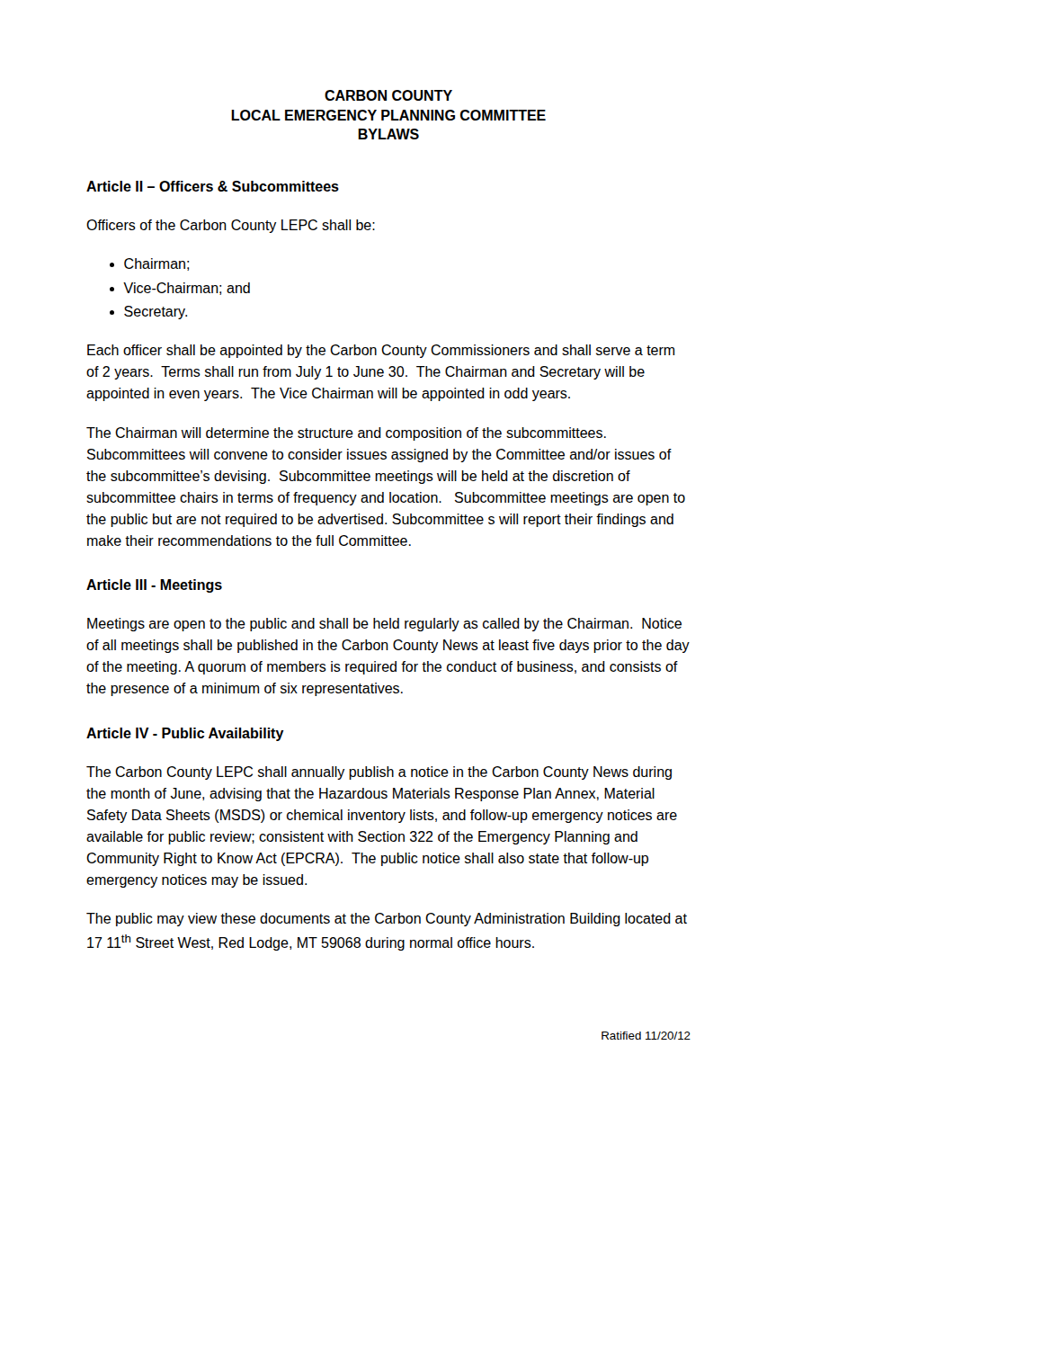CARBON COUNTY
LOCAL EMERGENCY PLANNING COMMITTEE
BYLAWS
Article II – Officers & Subcommittees
Officers of the Carbon County LEPC shall be:
Chairman;
Vice-Chairman; and
Secretary.
Each officer shall be appointed by the Carbon County Commissioners and shall serve a term of 2 years. Terms shall run from July 1 to June 30. The Chairman and Secretary will be appointed in even years. The Vice Chairman will be appointed in odd years.
The Chairman will determine the structure and composition of the subcommittees. Subcommittees will convene to consider issues assigned by the Committee and/or issues of the subcommittee’s devising. Subcommittee meetings will be held at the discretion of subcommittee chairs in terms of frequency and location. Subcommittee meetings are open to the public but are not required to be advertised. Subcommittee s will report their findings and make their recommendations to the full Committee.
Article III - Meetings
Meetings are open to the public and shall be held regularly as called by the Chairman. Notice of all meetings shall be published in the Carbon County News at least five days prior to the day of the meeting. A quorum of members is required for the conduct of business, and consists of the presence of a minimum of six representatives.
Article IV - Public Availability
The Carbon County LEPC shall annually publish a notice in the Carbon County News during the month of June, advising that the Hazardous Materials Response Plan Annex, Material Safety Data Sheets (MSDS) or chemical inventory lists, and follow-up emergency notices are available for public review; consistent with Section 322 of the Emergency Planning and Community Right to Know Act (EPCRA). The public notice shall also state that follow-up emergency notices may be issued.
The public may view these documents at the Carbon County Administration Building located at 17 11th Street West, Red Lodge, MT 59068 during normal office hours.
Ratified 11/20/12